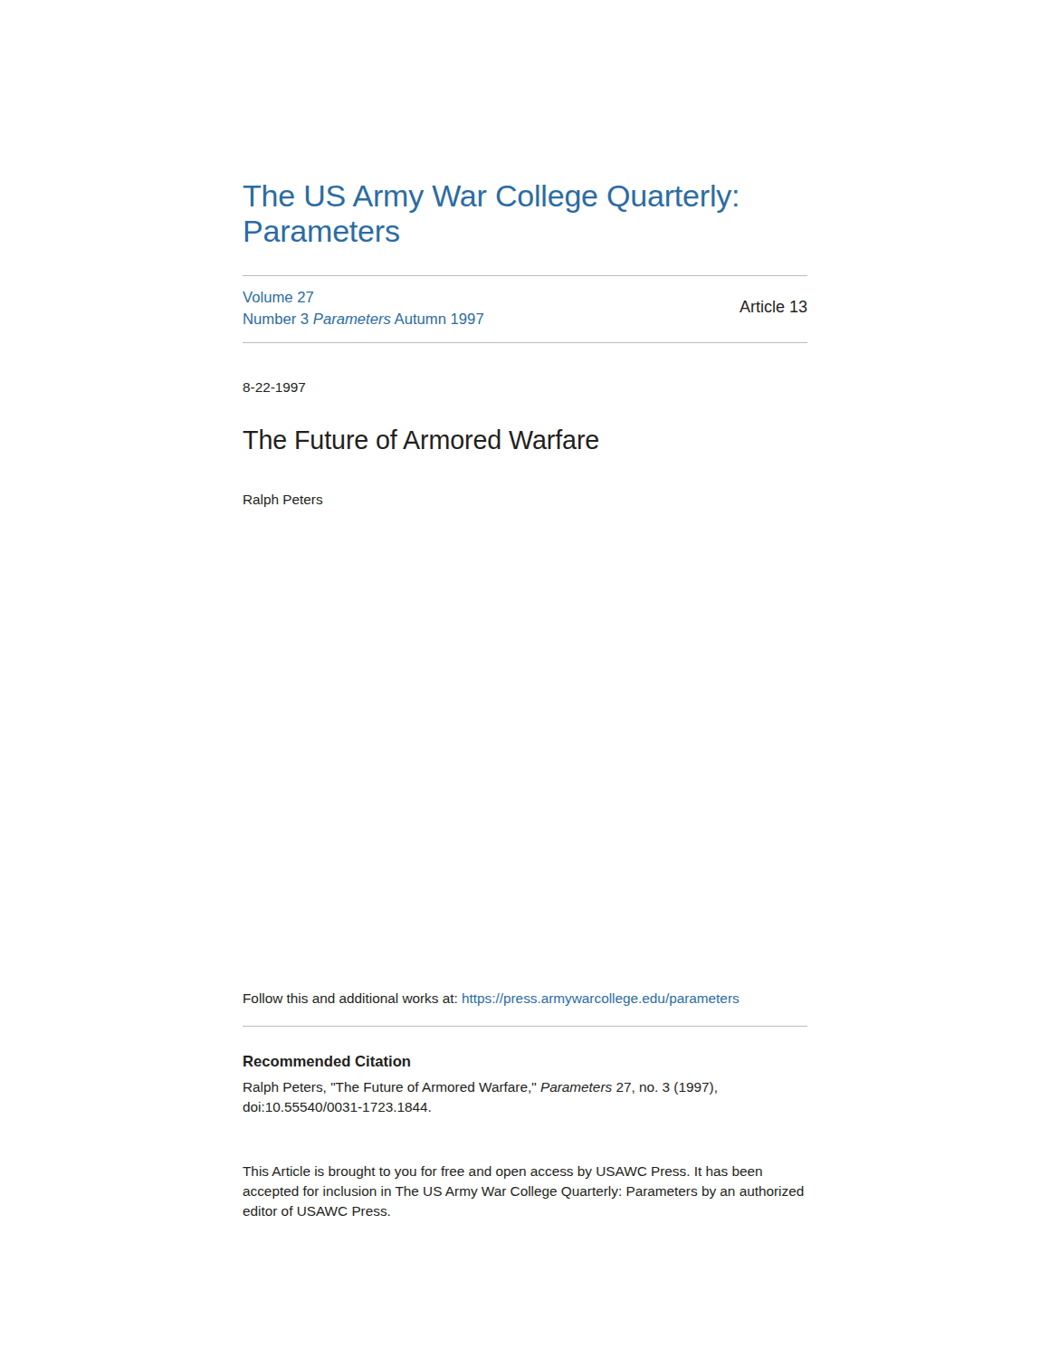The US Army War College Quarterly: Parameters
Volume 27
Number 3 Parameters Autumn 1997
Article 13
8-22-1997
The Future of Armored Warfare
Ralph Peters
Follow this and additional works at: https://press.armywarcollege.edu/parameters
Recommended Citation
Ralph Peters, "The Future of Armored Warfare," Parameters 27, no. 3 (1997), doi:10.55540/0031-1723.1844.
This Article is brought to you for free and open access by USAWC Press. It has been accepted for inclusion in The US Army War College Quarterly: Parameters by an authorized editor of USAWC Press.